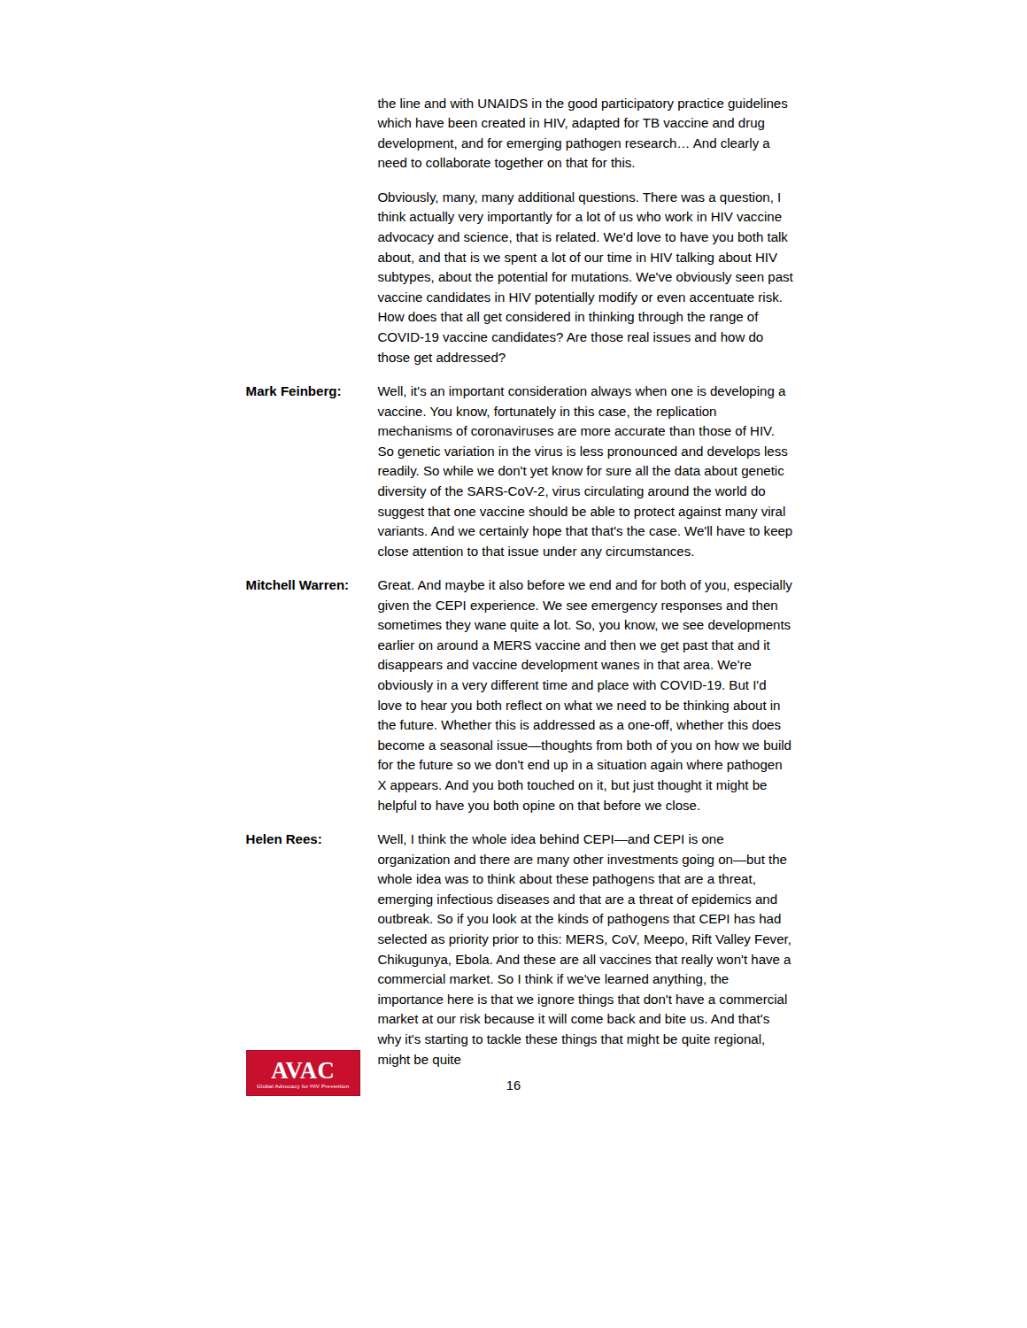the line and with UNAIDS in the good participatory practice guidelines which have been created in HIV, adapted for TB vaccine and drug development, and for emerging pathogen research… And clearly a need to collaborate together on that for this.
Obviously, many, many additional questions. There was a question, I think actually very importantly for a lot of us who work in HIV vaccine advocacy and science, that is related. We'd love to have you both talk about, and that is we spent a lot of our time in HIV talking about HIV subtypes, about the potential for mutations. We've obviously seen past vaccine candidates in HIV potentially modify or even accentuate risk. How does that all get considered in thinking through the range of COVID-19 vaccine candidates? Are those real issues and how do those get addressed?
Mark Feinberg:
Well, it's an important consideration always when one is developing a vaccine. You know, fortunately in this case, the replication mechanisms of coronaviruses are more accurate than those of HIV. So genetic variation in the virus is less pronounced and develops less readily. So while we don't yet know for sure all the data about genetic diversity of the SARS-CoV-2, virus circulating around the world do suggest that one vaccine should be able to protect against many viral variants. And we certainly hope that that's the case. We'll have to keep close attention to that issue under any circumstances.
Mitchell Warren:
Great. And maybe it also before we end and for both of you, especially given the CEPI experience. We see emergency responses and then sometimes they wane quite a lot. So, you know, we see developments earlier on around a MERS vaccine and then we get past that and it disappears and vaccine development wanes in that area. We're obviously in a very different time and place with COVID-19. But I'd love to hear you both reflect on what we need to be thinking about in the future. Whether this is addressed as a one-off, whether this does become a seasonal issue—thoughts from both of you on how we build for the future so we don't end up in a situation again where pathogen X appears. And you both touched on it, but just thought it might be helpful to have you both opine on that before we close.
Helen Rees:
Well, I think the whole idea behind CEPI—and CEPI is one organization and there are many other investments going on—but the whole idea was to think about these pathogens that are a threat, emerging infectious diseases and that are a threat of epidemics and outbreak. So if you look at the kinds of pathogens that CEPI has had selected as priority prior to this: MERS, CoV, Meepo, Rift Valley Fever, Chikugunya, Ebola. And these are all vaccines that really won't have a commercial market. So I think if we've learned anything, the importance here is that we ignore things that don't have a commercial market at our risk because it will come back and bite us. And that's why it's starting to tackle these things that might be quite regional, might be quite
AVAC Global Advocacy for HIV Prevention
16